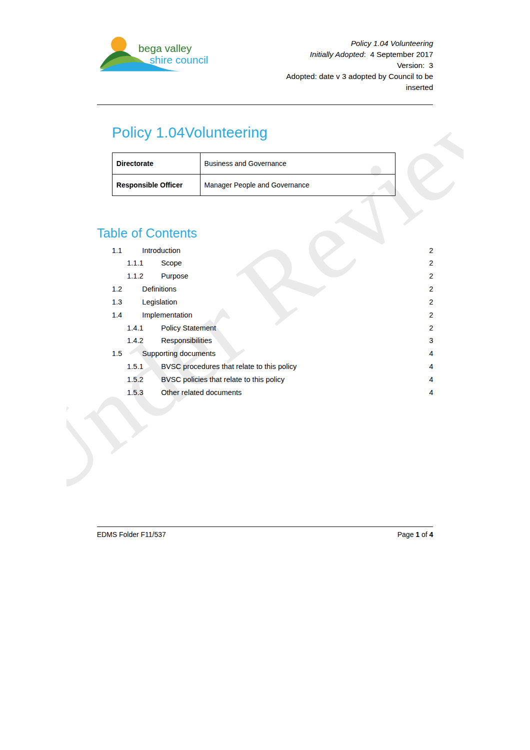Under Review
bega valley shire council
Policy 1.04 Volunteering
Initially Adopted: 4 September 2017
Version: 3
Adopted: date v 3 adopted by Council to be inserted
Policy 1.04 Volunteering
| Directorate | Business and Governance |
| Responsible Officer | Manager People and Governance |
Table of Contents
1.1 Introduction 2
1.1.1 Scope 2
1.1.2 Purpose 2
1.2 Definitions 2
1.3 Legislation 2
1.4 Implementation 2
1.4.1 Policy Statement 2
1.4.2 Responsibilities 3
1.5 Supporting documents 4
1.5.1 BVSC procedures that relate to this policy 4
1.5.2 BVSC policies that relate to this policy 4
1.5.3 Other related documents 4
EDMS Folder F11/537
Page 1 of 4